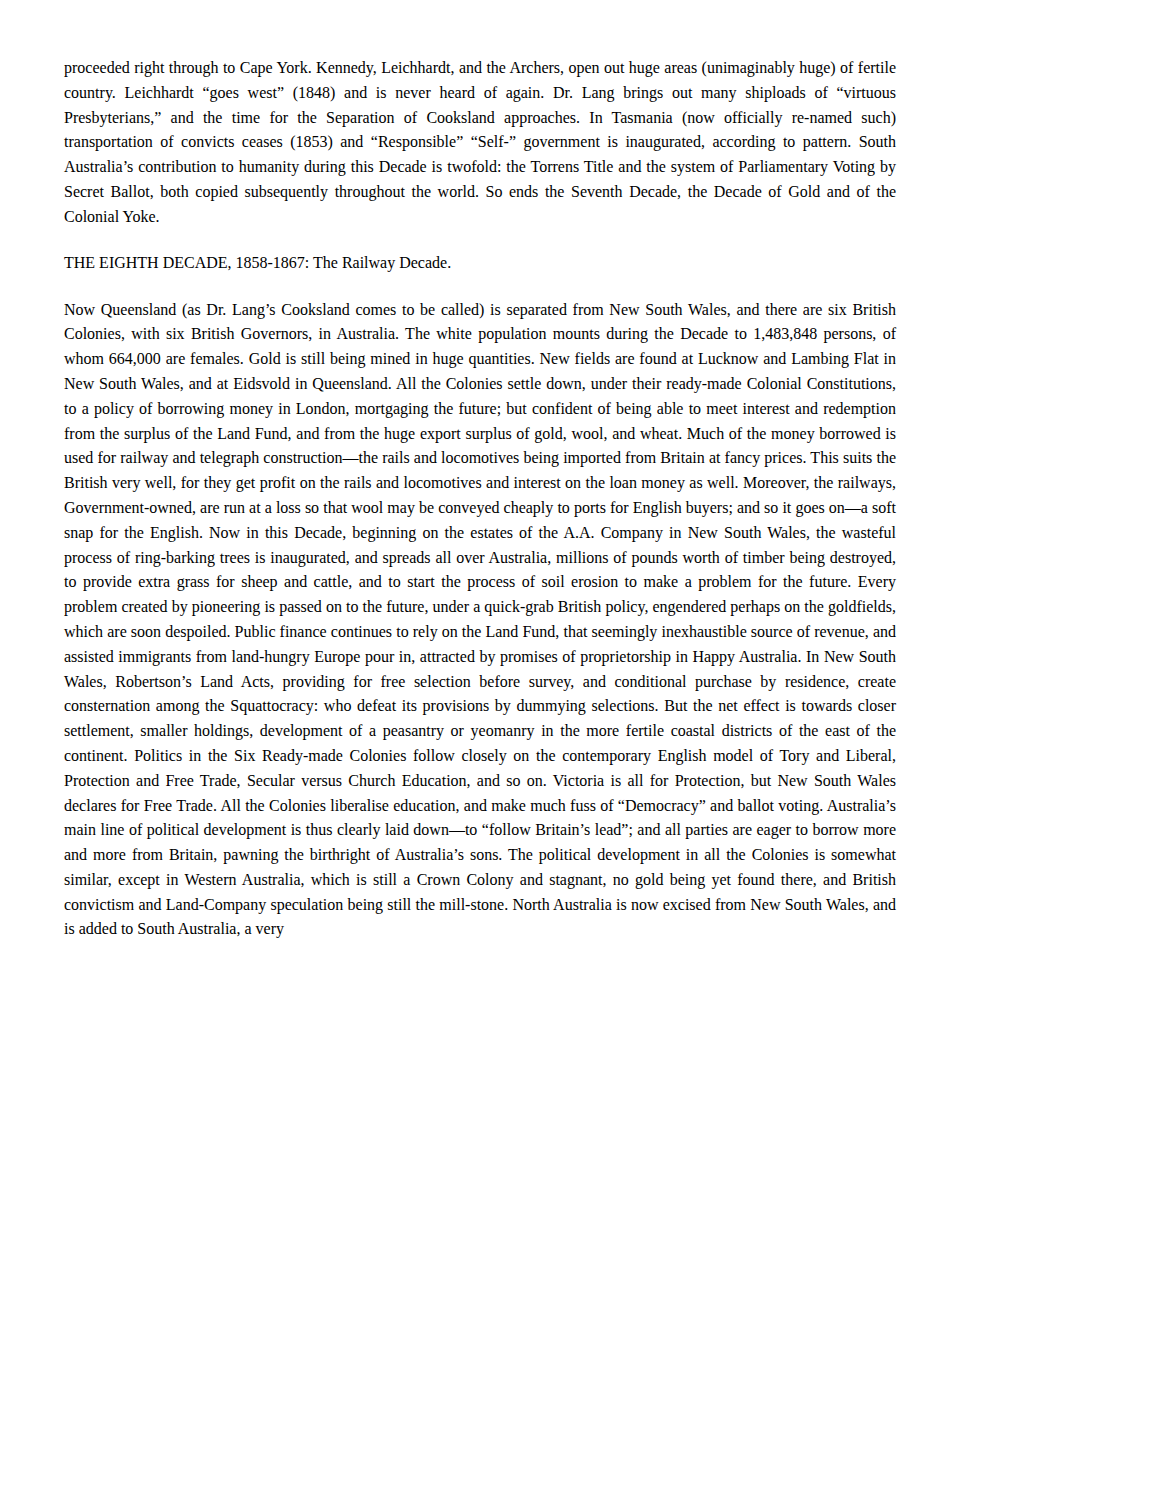proceeded right through to Cape York. Kennedy, Leichhardt, and the Archers, open out huge areas (unimaginably huge) of fertile country. Leichhardt “goes west” (1848) and is never heard of again. Dr. Lang brings out many shiploads of “virtuous Presbyterians,” and the time for the Separation of Cooksland approaches. In Tasmania (now officially re-named such) transportation of convicts ceases (1853) and “Responsible” “Self-” government is inaugurated, according to pattern. South Australia’s contribution to humanity during this Decade is twofold: the Torrens Title and the system of Parliamentary Voting by Secret Ballot, both copied subsequently throughout the world. So ends the Seventh Decade, the Decade of Gold and of the Colonial Yoke.
THE EIGHTH DECADE, 1858-1867: The Railway Decade.
Now Queensland (as Dr. Lang’s Cooksland comes to be called) is separated from New South Wales, and there are six British Colonies, with six British Governors, in Australia. The white population mounts during the Decade to 1,483,848 persons, of whom 664,000 are females. Gold is still being mined in huge quantities. New fields are found at Lucknow and Lambing Flat in New South Wales, and at Eidsvold in Queensland. All the Colonies settle down, under their ready-made Colonial Constitutions, to a policy of borrowing money in London, mortgaging the future; but confident of being able to meet interest and redemption from the surplus of the Land Fund, and from the huge export surplus of gold, wool, and wheat. Much of the money borrowed is used for railway and telegraph construction—the rails and locomotives being imported from Britain at fancy prices. This suits the British very well, for they get profit on the rails and locomotives and interest on the loan money as well. Moreover, the railways, Government-owned, are run at a loss so that wool may be conveyed cheaply to ports for English buyers; and so it goes on—a soft snap for the English. Now in this Decade, beginning on the estates of the A.A. Company in New South Wales, the wasteful process of ring-barking trees is inaugurated, and spreads all over Australia, millions of pounds worth of timber being destroyed, to provide extra grass for sheep and cattle, and to start the process of soil erosion to make a problem for the future. Every problem created by pioneering is passed on to the future, under a quick-grab British policy, engendered perhaps on the goldfields, which are soon despoiled. Public finance continues to rely on the Land Fund, that seemingly inexhaustible source of revenue, and assisted immigrants from land-hungry Europe pour in, attracted by promises of proprietorship in Happy Australia. In New South Wales, Robertson’s Land Acts, providing for free selection before survey, and conditional purchase by residence, create consternation among the Squattocracy: who defeat its provisions by dummying selections. But the net effect is towards closer settlement, smaller holdings, development of a peasantry or yeomanry in the more fertile coastal districts of the east of the continent. Politics in the Six Ready-made Colonies follow closely on the contemporary English model of Tory and Liberal, Protection and Free Trade, Secular versus Church Education, and so on. Victoria is all for Protection, but New South Wales declares for Free Trade. All the Colonies liberalise education, and make much fuss of “Democracy” and ballot voting. Australia’s main line of political development is thus clearly laid down—to “follow Britain’s lead”; and all parties are eager to borrow more and more from Britain, pawning the birthright of Australia’s sons. The political development in all the Colonies is somewhat similar, except in Western Australia, which is still a Crown Colony and stagnant, no gold being yet found there, and British convictism and Land-Company speculation being still the mill-stone. North Australia is now excised from New South Wales, and is added to South Australia, a very